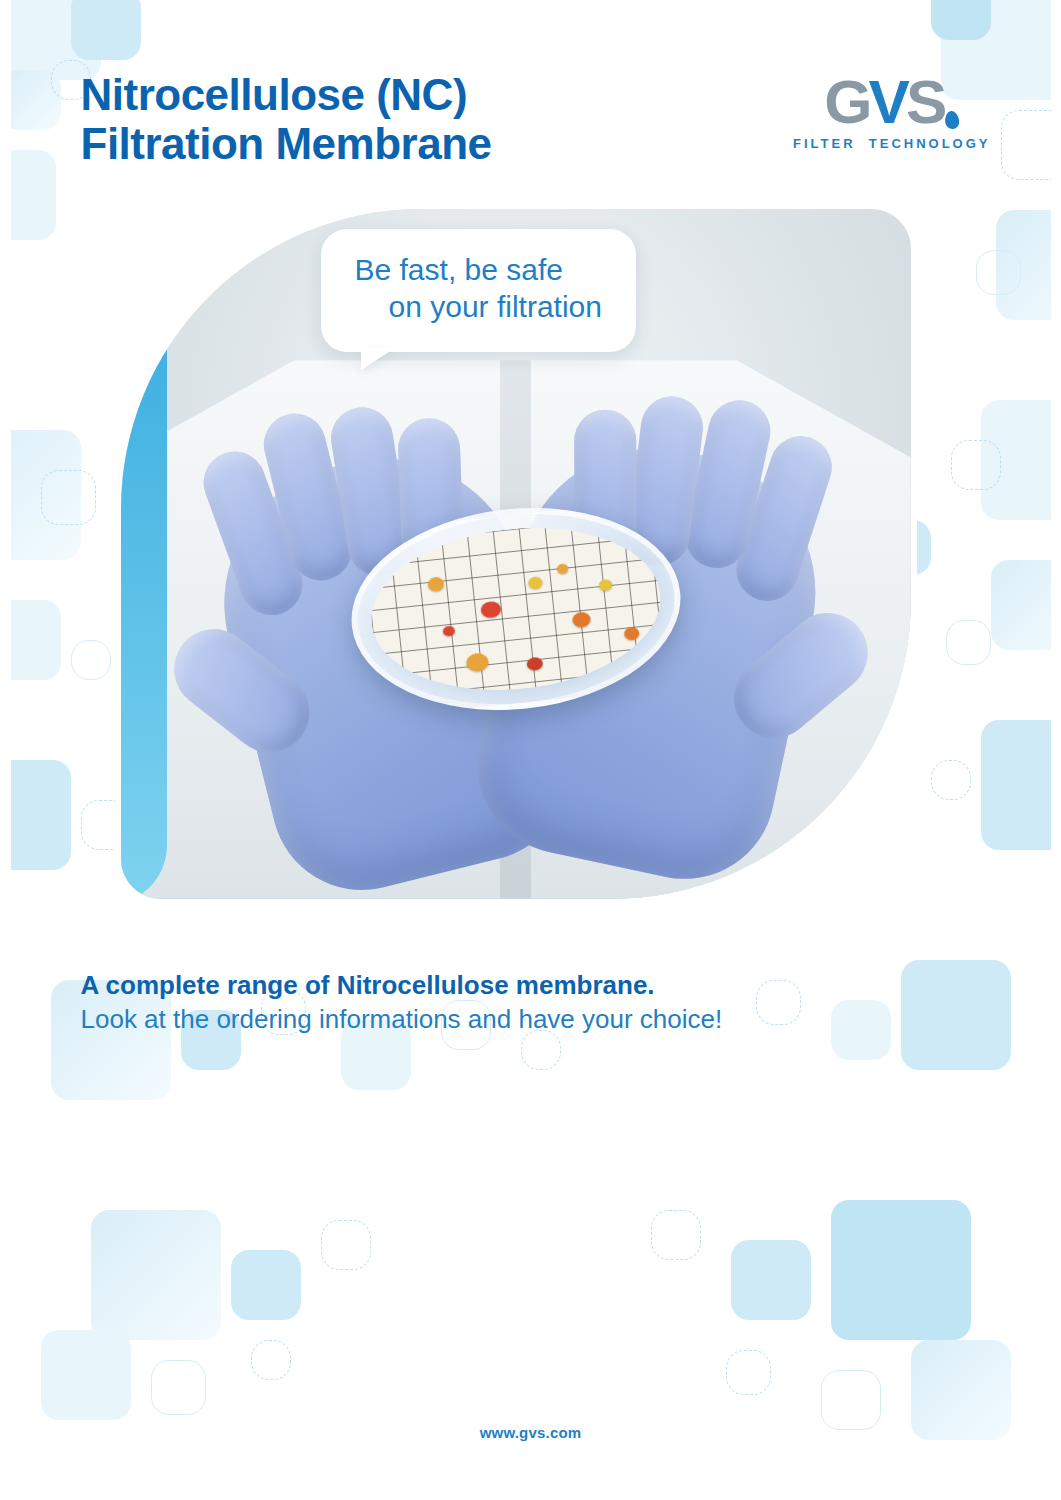Nitrocellulose (NC)
Filtration Membrane
GVS
FILTER TECHNOLOGY
Be fast, be safeon your filtration
A complete range of Nitrocellulose membrane.
Look at the ordering informations and have your choice!
www.gvs.com